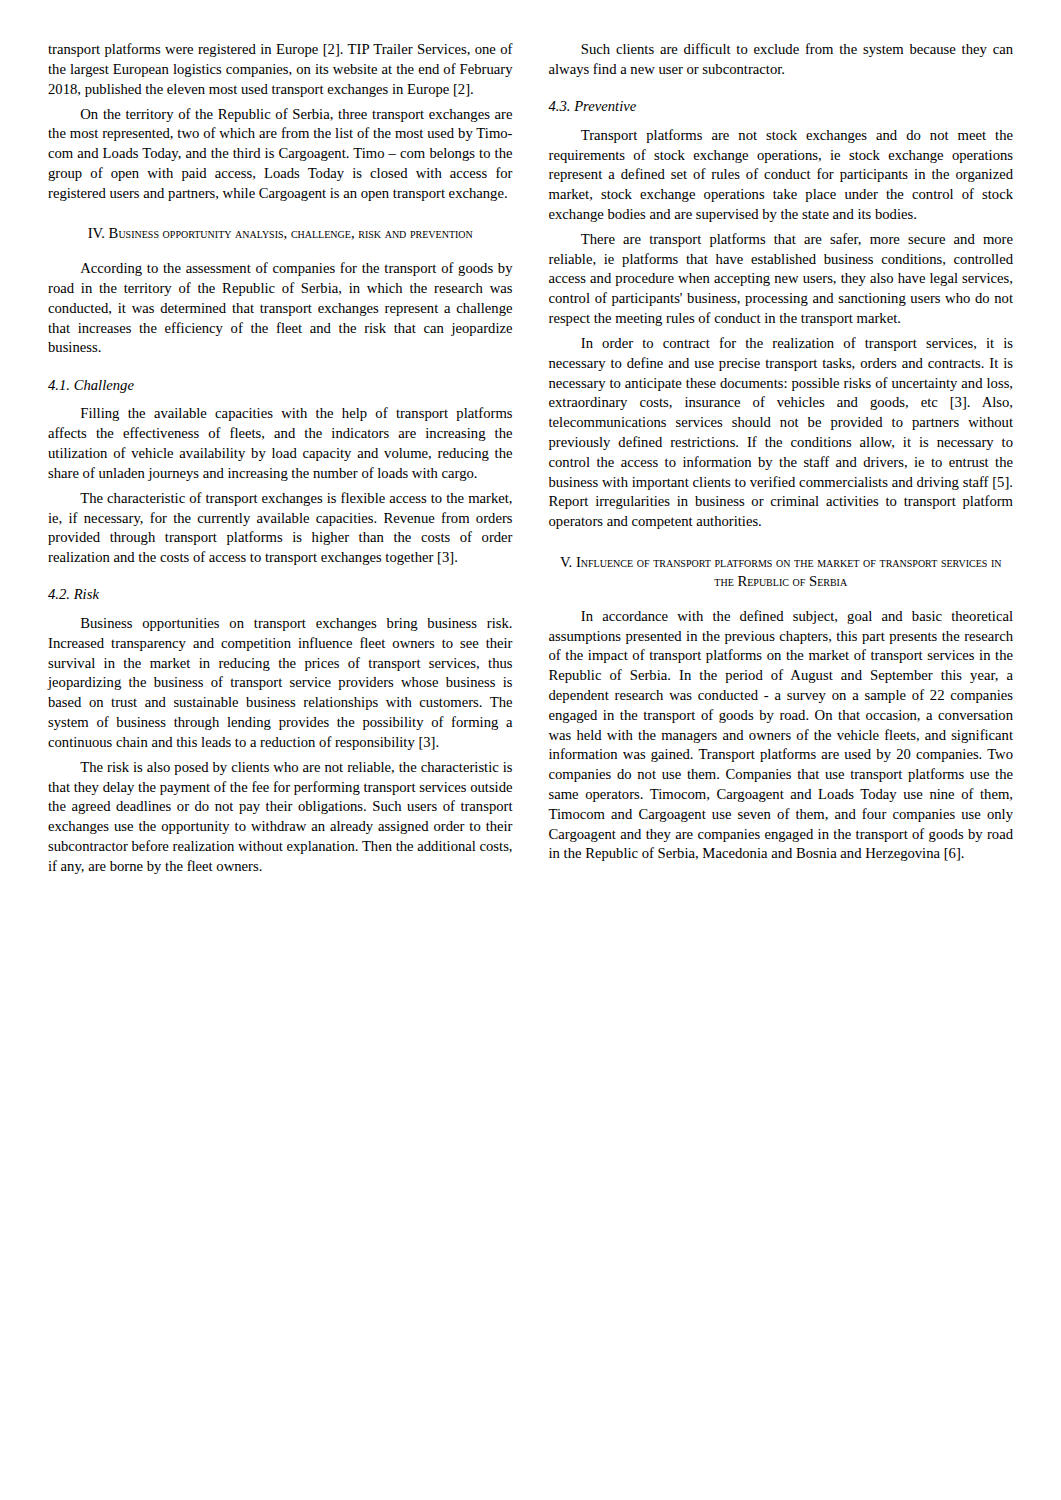transport platforms were registered in Europe [2]. TIP Trailer Services, one of the largest European logistics companies, on its website at the end of February 2018, published the eleven most used transport exchanges in Europe [2].
On the territory of the Republic of Serbia, three transport exchanges are the most represented, two of which are from the list of the most used by Timo-com and Loads Today, and the third is Cargoagent. Timo – com belongs to the group of open with paid access, Loads Today is closed with access for registered users and partners, while Cargoagent is an open transport exchange.
IV. Business opportunity analysis, challenge, risk and prevention
According to the assessment of companies for the transport of goods by road in the territory of the Republic of Serbia, in which the research was conducted, it was determined that transport exchanges represent a challenge that increases the efficiency of the fleet and the risk that can jeopardize business.
4.1. Challenge
Filling the available capacities with the help of transport platforms affects the effectiveness of fleets, and the indicators are increasing the utilization of vehicle availability by load capacity and volume, reducing the share of unladen journeys and increasing the number of loads with cargo.
The characteristic of transport exchanges is flexible access to the market, ie, if necessary, for the currently available capacities. Revenue from orders provided through transport platforms is higher than the costs of order realization and the costs of access to transport exchanges together [3].
4.2. Risk
Business opportunities on transport exchanges bring business risk. Increased transparency and competition influence fleet owners to see their survival in the market in reducing the prices of transport services, thus jeopardizing the business of transport service providers whose business is based on trust and sustainable business relationships with customers. The system of business through lending provides the possibility of forming a continuous chain and this leads to a reduction of responsibility [3].
The risk is also posed by clients who are not reliable, the characteristic is that they delay the payment of the fee for performing transport services outside the agreed deadlines or do not pay their obligations. Such users of transport exchanges use the opportunity to withdraw an already assigned order to their subcontractor before realization without explanation. Then the additional costs, if any, are borne by the fleet owners.
Such clients are difficult to exclude from the system because they can always find a new user or subcontractor.
4.3. Preventive
Transport platforms are not stock exchanges and do not meet the requirements of stock exchange operations, ie stock exchange operations represent a defined set of rules of conduct for participants in the organized market, stock exchange operations take place under the control of stock exchange bodies and are supervised by the state and its bodies.
There are transport platforms that are safer, more secure and more reliable, ie platforms that have established business conditions, controlled access and procedure when accepting new users, they also have legal services, control of participants' business, processing and sanctioning users who do not respect the meeting rules of conduct in the transport market.
In order to contract for the realization of transport services, it is necessary to define and use precise transport tasks, orders and contracts. It is necessary to anticipate these documents: possible risks of uncertainty and loss, extraordinary costs, insurance of vehicles and goods, etc [3]. Also, telecommunications services should not be provided to partners without previously defined restrictions. If the conditions allow, it is necessary to control the access to information by the staff and drivers, ie to entrust the business with important clients to verified commercialists and driving staff [5]. Report irregularities in business or criminal activities to transport platform operators and competent authorities.
V. Influence of transport platforms on the market of transport services in the Republic of Serbia
In accordance with the defined subject, goal and basic theoretical assumptions presented in the previous chapters, this part presents the research of the impact of transport platforms on the market of transport services in the Republic of Serbia. In the period of August and September this year, a dependent research was conducted - a survey on a sample of 22 companies engaged in the transport of goods by road. On that occasion, a conversation was held with the managers and owners of the vehicle fleets, and significant information was gained. Transport platforms are used by 20 companies. Two companies do not use them. Companies that use transport platforms use the same operators. Timocom, Cargoagent and Loads Today use nine of them, Timocom and Cargoagent use seven of them, and four companies use only Cargoagent and they are companies engaged in the transport of goods by road in the Republic of Serbia, Macedonia and Bosnia and Herzegovina [6].